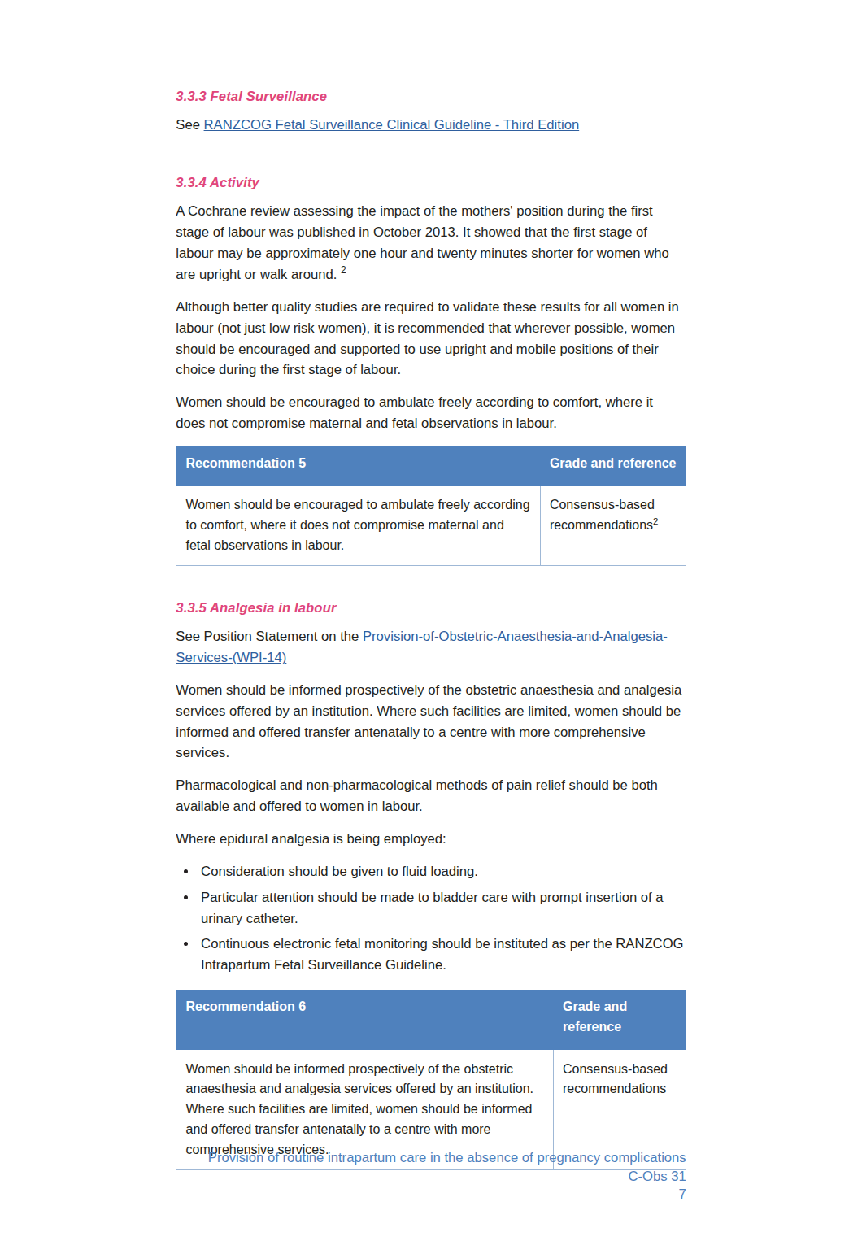3.3.3 Fetal Surveillance
See RANZCOG Fetal Surveillance Clinical Guideline - Third Edition
3.3.4 Activity
A Cochrane review assessing the impact of the mothers' position during the first stage of labour was published in October 2013. It showed that the first stage of labour may be approximately one hour and twenty minutes shorter for women who are upright or walk around. 2
Although better quality studies are required to validate these results for all women in labour (not just low risk women), it is recommended that wherever possible, women should be encouraged and supported to use upright and mobile positions of their choice during the first stage of labour.
Women should be encouraged to ambulate freely according to comfort, where it does not compromise maternal and fetal observations in labour.
| Recommendation 5 | Grade and reference |
| --- | --- |
| Women should be encouraged to ambulate freely according to comfort, where it does not compromise maternal and fetal observations in labour. | Consensus-based recommendations 2 |
3.3.5 Analgesia in labour
See Position Statement on the Provision-of-Obstetric-Anaesthesia-and-Analgesia-Services-(WPI-14)
Women should be informed prospectively of the obstetric anaesthesia and analgesia services offered by an institution. Where such facilities are limited, women should be informed and offered transfer antenatally to a centre with more comprehensive services.
Pharmacological and non-pharmacological methods of pain relief should be both available and offered to women in labour.
Where epidural analgesia is being employed:
Consideration should be given to fluid loading.
Particular attention should be made to bladder care with prompt insertion of a urinary catheter.
Continuous electronic fetal monitoring should be instituted as per the RANZCOG Intrapartum Fetal Surveillance Guideline.
| Recommendation 6 | Grade and reference |
| --- | --- |
| Women should be informed prospectively of the obstetric anaesthesia and analgesia services offered by an institution. Where such facilities are limited, women should be informed and offered transfer antenatally to a centre with more comprehensive services. | Consensus-based recommendations |
Provision of routine intrapartum care in the absence of pregnancy complications C-Obs 31 7